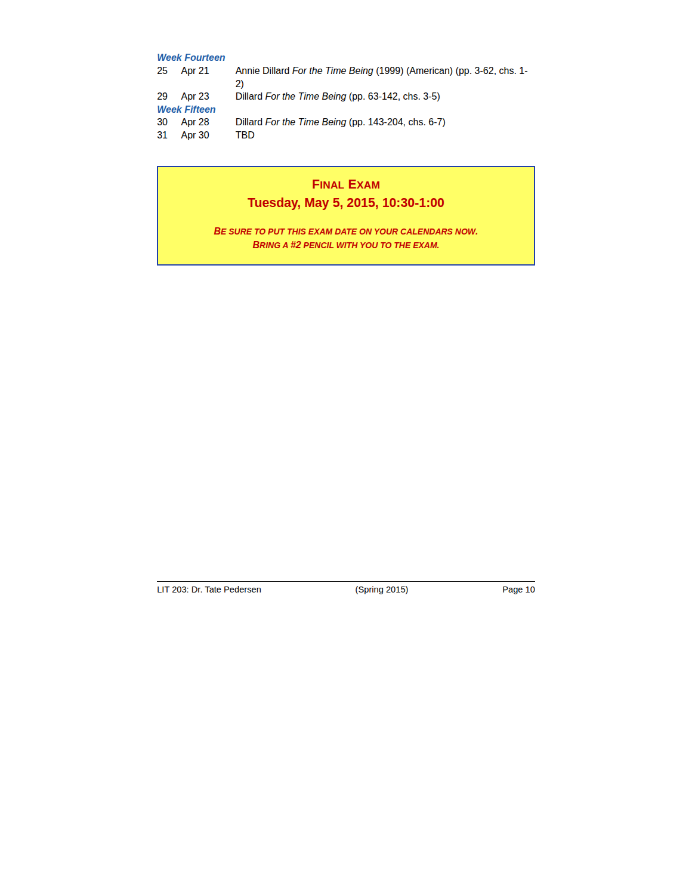Week Fourteen
| 25 | Apr 21 | Annie Dillard For the Time Being (1999) (American) (pp. 3-62, chs. 1-2) |
| 29 | Apr 23 | Dillard For the Time Being (pp. 63-142, chs. 3-5) |
Week Fifteen
| 30 | Apr 28 | Dillard For the Time Being (pp. 143-204, chs. 6-7) |
| 31 | Apr 30 | TBD |
FINAL EXAM
Tuesday, May 5, 2015, 10:30-1:00
BE SURE TO PUT THIS EXAM DATE ON YOUR CALENDARS NOW.
BRING A #2 PENCIL WITH YOU TO THE EXAM.
LIT 203: Dr. Tate Pedersen
(Spring 2015)
Page 10